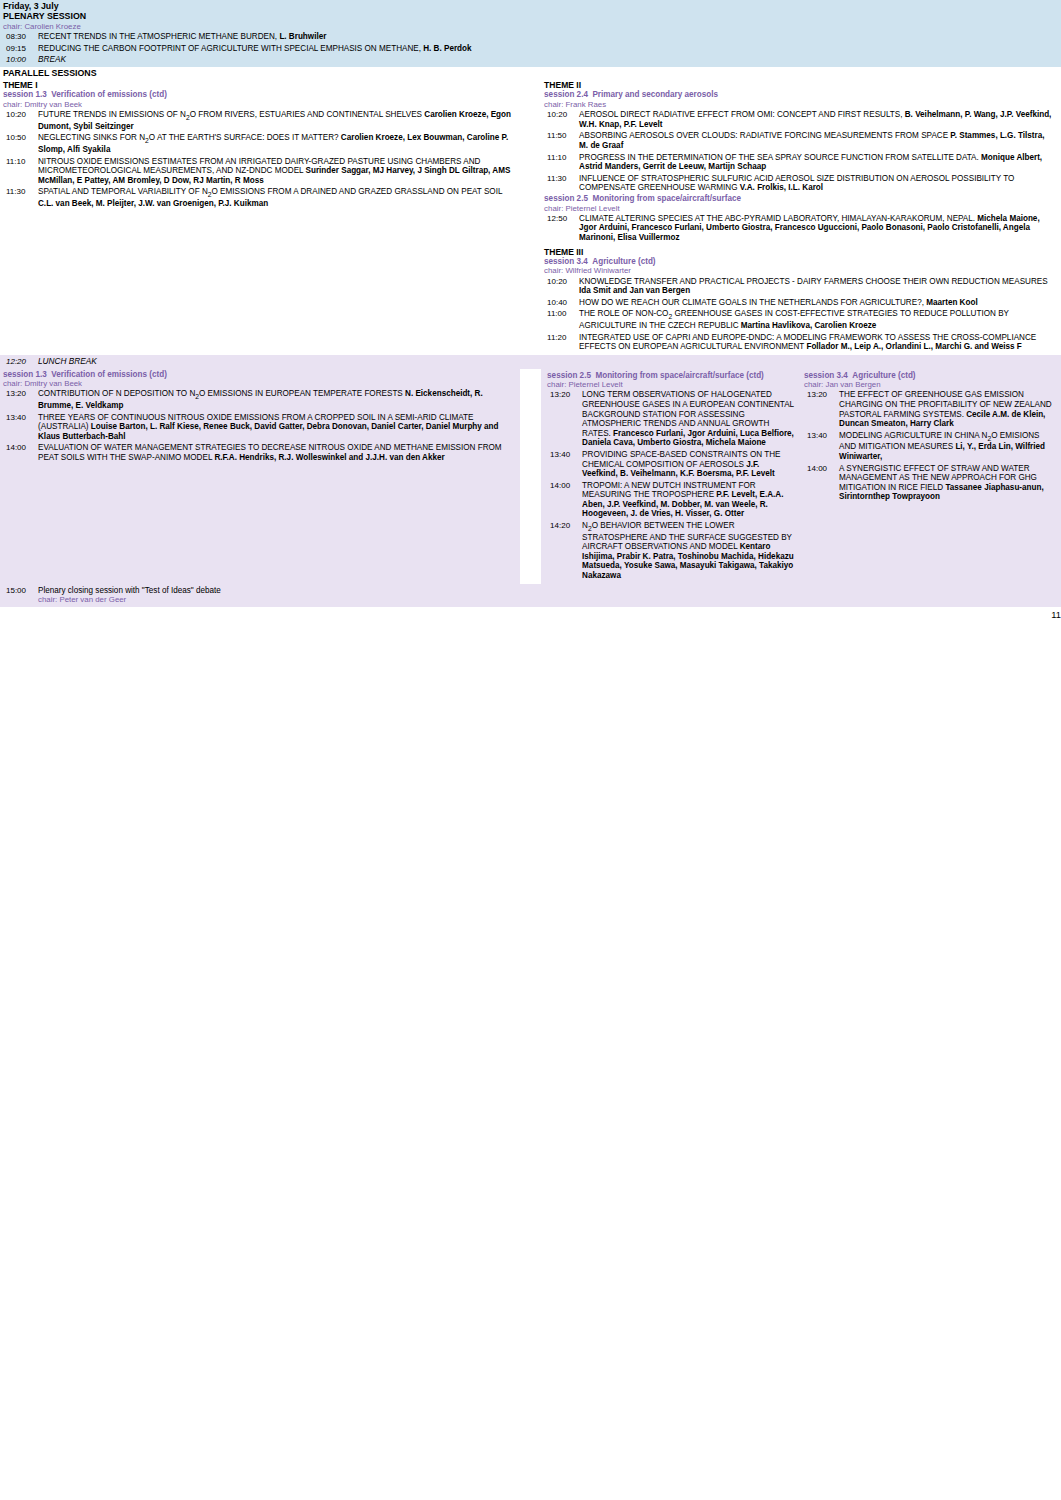| Friday, 3 July PLENARY SESSION chair: Carolien Kroeze / 08:30 / RECENT TRENDS IN THE ATMOSPHERIC METHANE BURDEN, L. Bruhwiler / / 09:15 / REDUCING THE CARBON FOOTPRINT OF AGRICULTURE WITH SPECIAL EMPHASIS ON METHANE, H. B. Perdok / / 10:00 / BREAK / |
| PARALLEL SESSIONS |
| THEME I session 1.3 Verification of emissions (ctd) chair: Dmitry van Beek / 10:20 / FUTURE TRENDS IN EMISSIONS OF N 2 O FROM RIVERS, ESTUARIES AND CONTINENTAL SHELVES Carolien Kroeze, Egon Dumont, Sybil Seitzinger / / 10:50 / NEGLECTING SINKS FOR N 2 O AT THE EARTH'S SURFACE: DOES IT MATTER? Carolien Kroeze, Lex Bouwman, Caroline P. Slomp, Alfi Syakila / / 11:10 / NITROUS OXIDE EMISSIONS ESTIMATES FROM AN IRRIGATED DAIRY-GRAZED PASTURE USING CHAMBERS AND MICROMETEOROLOGICAL MEASUREMENTS, AND NZ-DNDC MODEL Surinder Saggar, MJ Harvey, J Singh DL Giltrap, AMS McMillan, E Pattey, AM Bromley, D Dow, RJ Martin, R Moss / / 11:30 / SPATIAL AND TEMPORAL VARIABILITY OF N 2 O EMISSIONS FROM A DRAINED AND GRAZED GRASSLAND ON PEAT SOIL C.L. van Beek, M. Pleijter, J.W. van Groenigen, P.J. Kuikman / | | THEME II session 2.4 Primary and secondary aerosols chair: Frank Raes / 10:20 / AEROSOL DIRECT RADIATIVE EFFECT FROM OMI: CONCEPT AND FIRST RESULTS, B. Veihelmann, P. Wang, J.P. Veefkind, W.H. Knap, P.F. Levelt / / 11:50 / ABSORBING AEROSOLS OVER CLOUDS: RADIATIVE FORCING MEASUREMENTS FROM SPACE P. Stammes, L.G. Tilstra, M. de Graaf / / 11:10 / PROGRESS IN THE DETERMINATION OF THE SEA SPRAY SOURCE FUNCTION FROM SATELLITE DATA. Monique Albert, Astrid Manders, Gerrit de Leeuw, Martijn Schaap / / 11:30 / INFLUENCE OF STRATOSPHERIC SULFURIC ACID AEROSOL SIZE DISTRIBUTION ON AEROSOL POSSIBILITY TO COMPENSATE GREENHOUSE WARMING V.A. Frolkis, I.L. Karol / session 2.5 Monitoring from space/aircraft/surface chair: Pieternel Levelt / 12:50 / CLIMATE ALTERING SPECIES AT THE ABC-PYRAMID LABORATORY, HIMALAYAN-KARAKORUM, NEPAL. Michela Maione, Jgor Arduini, Francesco Furlani, Umberto Giostra, Francesco Uguccioni, Paolo Bonasoni, Paolo Cristofanelli, Angela Marinoni, Elisa Vuillermoz / |
| / / / THEME III session 3.4 Agriculture (ctd) chair: Wilfried Winiwarter / 10:20 / KNOWLEDGE TRANSFER AND PRACTICAL PROJECTS - DAIRY FARMERS CHOOSE THEIR OWN REDUCTION MEASURES Ida Smit and Jan van Bergen / / 10:40 / HOW DO WE REACH OUR CLIMATE GOALS IN THE NETHERLANDS FOR AGRICULTURE?, Maarten Kool / / 11:00 / THE ROLE OF NON-CO 2 GREENHOUSE GASES IN COST-EFFECTIVE STRATEGIES TO REDUCE POLLUTION BY AGRICULTURE IN THE CZECH REPUBLIC Martina Havlikova, Carolien Kroeze / / 11:20 / INTEGRATED USE OF CAPRI AND EUROPE-DNDC: A MODELING FRAMEWORK TO ASSESS THE CROSS-COMPLIANCE EFFECTS ON EUROPEAN AGRICULTURAL ENVIRONMENT Follador M., Leip A., Orlandini L., Marchi G. and Weiss F / / |
| / 12:20 / LUNCH BREAK / |
| session 1.3 Verification of emissions (ctd) chair: Dmitry van Beek / 13:20 / CONTRIBUTION OF N DEPOSITION TO N 2 O EMISSIONS IN EUROPEAN TEMPERATE FORESTS N. Eickenscheidt, R. Brumme, E. Veldkamp / / 13:40 / THREE YEARS OF CONTINUOUS NITROUS OXIDE EMISSIONS FROM A CROPPED SOIL IN A SEMI-ARID CLIMATE (AUSTRALIA) Louise Barton, L. Ralf Kiese, Renee Buck, David Gatter, Debra Donovan, Daniel Carter, Daniel Murphy and Klaus Butterbach-Bahl / / 14:00 / EVALUATION OF WATER MANAGEMENT STRATEGIES TO DECREASE NITROUS OXIDE AND METHANE EMISSION FROM PEAT SOILS WITH THE SWAP-ANIMO MODEL R.F.A. Hendriks, R.J. Wolleswinkel and J.J.H. van den Akker / | | / session 2.5 Monitoring from space/aircraft/surface (ctd) chair: Pieternel Levelt / 13:20 / LONG TERM OBSERVATIONS OF HALOGENATED GREENHOUSE GASES IN A EUROPEAN CONTINENTAL BACKGROUND STATION FOR ASSESSING ATMOSPHERIC TRENDS AND ANNUAL GROWTH RATES. Francesco Furlani, Jgor Arduini, Luca Belfiore, Daniela Cava, Umberto Giostra, Michela Maione / / 13:40 / PROVIDING SPACE-BASED CONSTRAINTS ON THE CHEMICAL COMPOSITION OF AEROSOLS J.F. Veefkind, B. Veihelmann, K.F. Boersma, P.F. Levelt / / 14:00 / TROPOMI: A NEW DUTCH INSTRUMENT FOR MEASURING THE TROPOSPHERE P.F. Levelt, E.A.A. Aben, J.P. Veefkind, M. Dobber, M. van Weele, R. Hoogeveen, J. de Vries, H. Visser, G. Otter / / 14:20 / N 2 O BEHAVIOR BETWEEN THE LOWER STRATOSPHERE AND THE SURFACE SUGGESTED BY AIRCRAFT OBSERVATIONS AND MODEL Kentaro Ishijima, Prabir K. Patra, Toshinobu Machida, Hidekazu Matsueda, Yosuke Sawa, Masayuki Takigawa, Takakiyo Nakazawa / / session 3.4 Agriculture (ctd) chair: Jan van Bergen / 13:20 / THE EFFECT OF GREENHOUSE GAS EMISSION CHARGING ON THE PROFITABILITY OF NEW ZEALAND PASTORAL FARMING SYSTEMS. Cecile A.M. de Klein, Duncan Smeaton, Harry Clark / / 13:40 / MODELING AGRICULTURE IN CHINA N 2 O EMISIONS AND MITIGATION MEASURES Li, Y., Erda Lin, Wilfried Winiwarter, / / 14:00 / A SYNERGISTIC EFFECT OF STRAW AND WATER MANAGEMENT AS THE NEW APPROACH FOR GHG MITIGATION IN RICE FIELD Tassanee Jiaphasu-anun, Sirintornthep Towprayoon / / |
| / 15:00 / Plenary closing session with "Test of Ideas" debate chair: Peter van der Geer / |
11